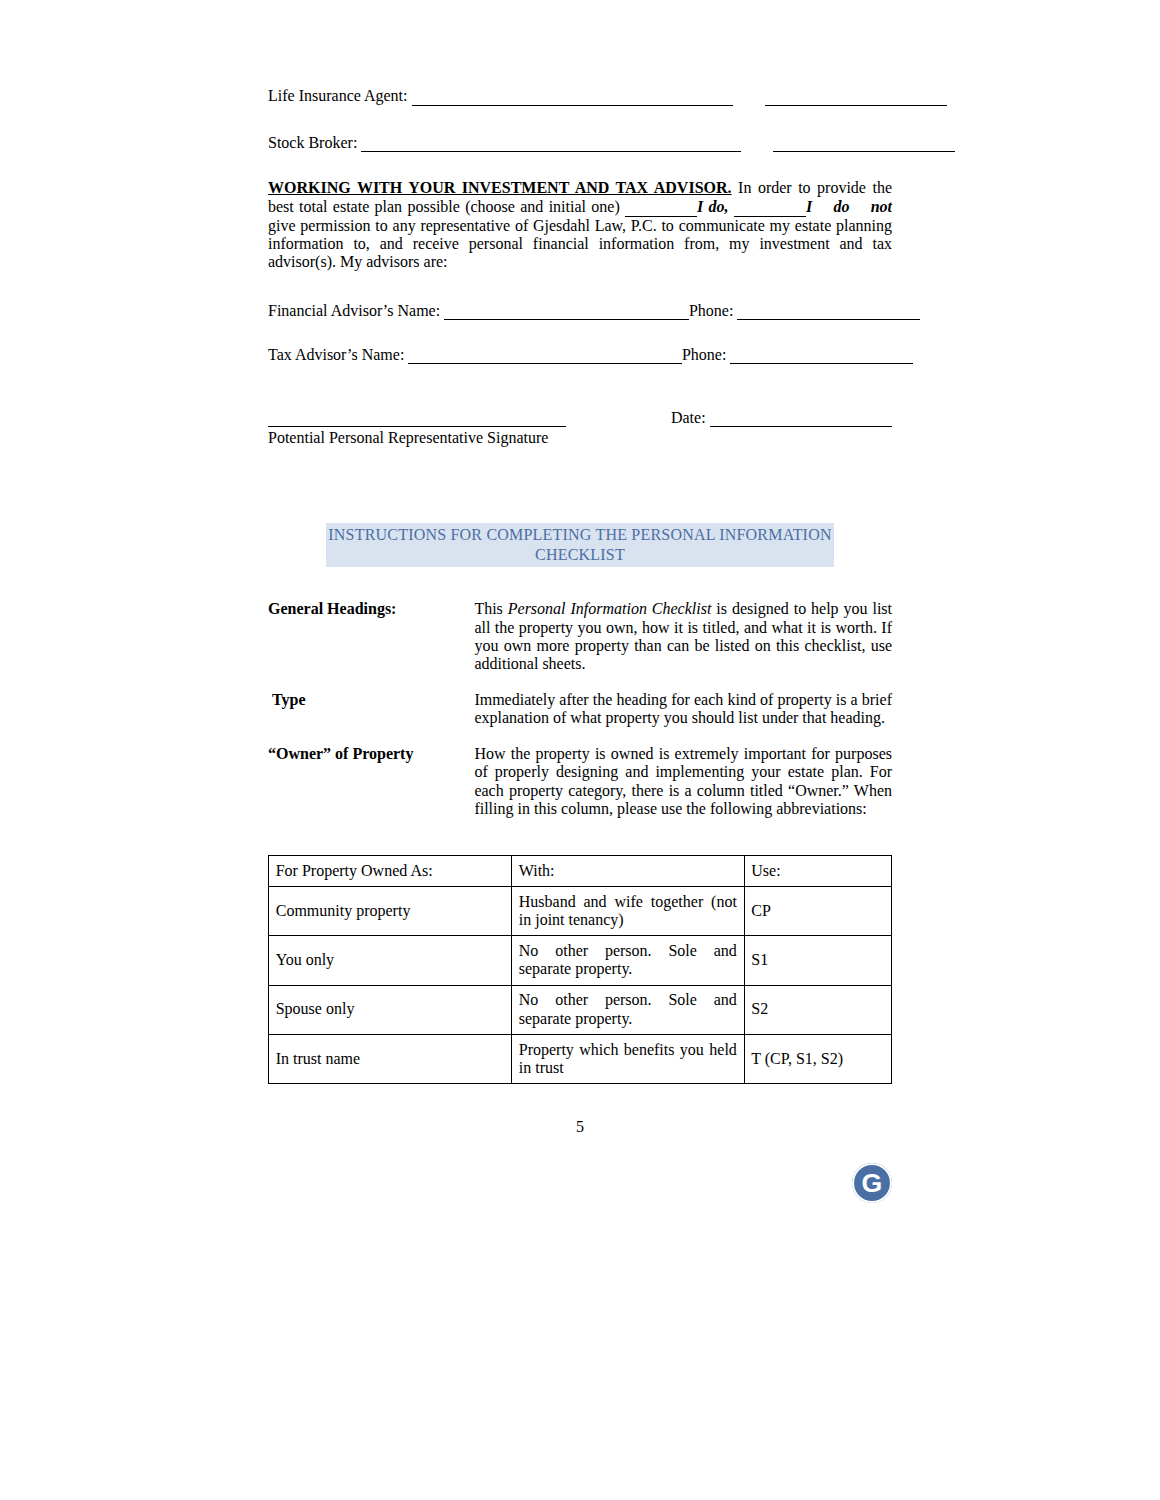Life Insurance Agent:
Stock Broker:
WORKING WITH YOUR INVESTMENT AND TAX ADVISOR. In order to provide the best total estate plan possible (choose and initial one) I do, I do not give permission to any representative of Gjesdahl Law, P.C. to communicate my estate planning information to, and receive personal financial information from, my investment and tax advisor(s). My advisors are:
Financial Advisor’s Name: Phone:
Tax Advisor’s Name: Phone:
Potential Personal Representative Signature Date:
INSTRUCTIONS FOR COMPLETING THE PERSONAL INFORMATION CHECKLIST
| General Headings: | This Personal Information Checklist is designed to help you list all the property you own, how it is titled, and what it is worth. If you own more property than can be listed on this checklist, use additional sheets. |
| Type | Immediately after the heading for each kind of property is a brief explanation of what property you should list under that heading. |
| “Owner” of Property | How the property is owned is extremely important for purposes of properly designing and implementing your estate plan. For each property category, there is a column titled “Owner.” When filling in this column, please use the following abbreviations: |
| For Property Owned As: | With: | Use: |
| Community property | Husband and wife together (not in joint tenancy) | CP |
| You only | No other person. Sole and separate property. | S1 |
| Spouse only | No other person. Sole and separate property. | S2 |
| In trust name | Property which benefits you held in trust | T (CP, S1, S2) |
5
G